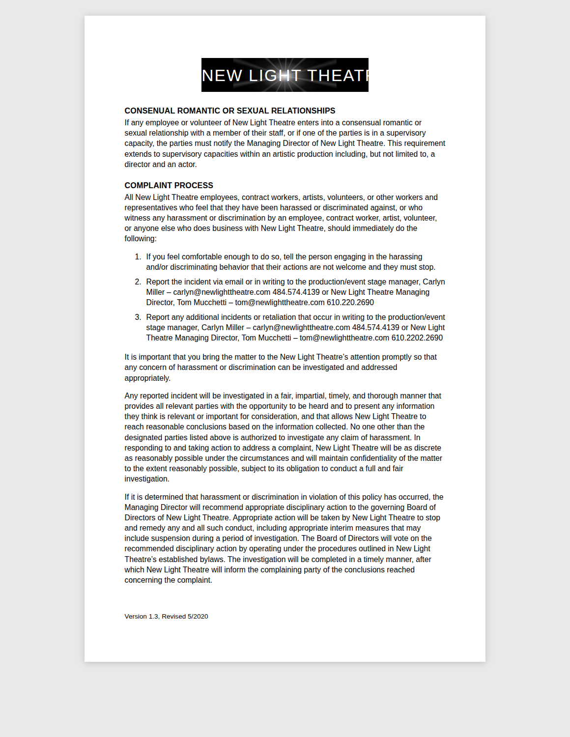NEW LIGHT THEATRE
CONSENUAL ROMANTIC OR SEXUAL RELATIONSHIPS
If any employee or volunteer of New Light Theatre enters into a consensual romantic or sexual relationship with a member of their staff, or if one of the parties is in a supervisory capacity, the parties must notify the Managing Director of New Light Theatre. This requirement extends to supervisory capacities within an artistic production including, but not limited to, a director and an actor.
COMPLAINT PROCESS
All New Light Theatre employees, contract workers, artists, volunteers, or other workers and representatives who feel that they have been harassed or discriminated against, or who witness any harassment or discrimination by an employee, contract worker, artist, volunteer, or anyone else who does business with New Light Theatre, should immediately do the following:
If you feel comfortable enough to do so, tell the person engaging in the harassing and/or discriminating behavior that their actions are not welcome and they must stop.
Report the incident via email or in writing to the production/event stage manager, Carlyn Miller – carlyn@newlighttheatre.com 484.574.4139 or New Light Theatre Managing Director, Tom Mucchetti – tom@newlighttheatre.com 610.220.2690
Report any additional incidents or retaliation that occur in writing to the production/event stage manager, Carlyn Miller – carlyn@newlighttheatre.com 484.574.4139 or New Light Theatre Managing Director, Tom Mucchetti – tom@newlighttheatre.com 610.2202.2690
It is important that you bring the matter to the New Light Theatre’s attention promptly so that any concern of harassment or discrimination can be investigated and addressed appropriately.
Any reported incident will be investigated in a fair, impartial, timely, and thorough manner that provides all relevant parties with the opportunity to be heard and to present any information they think is relevant or important for consideration, and that allows New Light Theatre to reach reasonable conclusions based on the information collected. No one other than the designated parties listed above is authorized to investigate any claim of harassment. In responding to and taking action to address a complaint, New Light Theatre will be as discrete as reasonably possible under the circumstances and will maintain confidentiality of the matter to the extent reasonably possible, subject to its obligation to conduct a full and fair investigation.
If it is determined that harassment or discrimination in violation of this policy has occurred, the Managing Director will recommend appropriate disciplinary action to the governing Board of Directors of New Light Theatre. Appropriate action will be taken by New Light Theatre to stop and remedy any and all such conduct, including appropriate interim measures that may include suspension during a period of investigation. The Board of Directors will vote on the recommended disciplinary action by operating under the procedures outlined in New Light Theatre’s established bylaws. The investigation will be completed in a timely manner, after which New Light Theatre will inform the complaining party of the conclusions reached concerning the complaint.
Version 1.3, Revised 5/2020